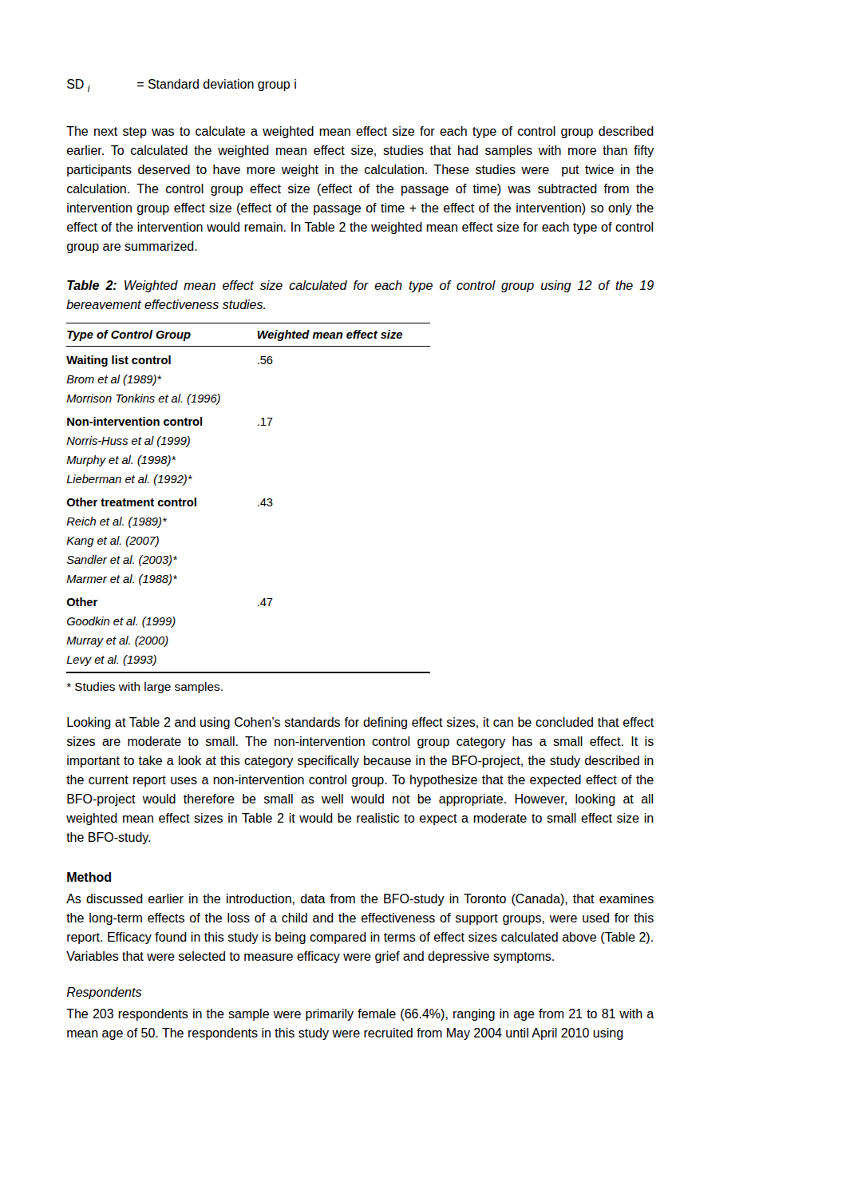SD i= Standard deviation group i
The next step was to calculate a weighted mean effect size for each type of control group described earlier. To calculated the weighted mean effect size, studies that had samples with more than fifty participants deserved to have more weight in the calculation. These studies were put twice in the calculation. The control group effect size (effect of the passage of time) was subtracted from the intervention group effect size (effect of the passage of time + the effect of the intervention) so only the effect of the intervention would remain. In Table 2 the weighted mean effect size for each type of control group are summarized.
Table 2: Weighted mean effect size calculated for each type of control group using 12 of the 19 bereavement effectiveness studies.
| Type of Control Group | Weighted mean effect size |
| --- | --- |
| Waiting list control | .56 |
| Brom et al (1989)* | |
| Morrison Tonkins et al. (1996) | |
| Non-intervention control | .17 |
| Norris-Huss et al (1999) | |
| Murphy et al. (1998)* | |
| Lieberman et al. (1992)* | |
| Other treatment control | .43 |
| Reich et al. (1989)* | |
| Kang et al. (2007) | |
| Sandler et al. (2003)* | |
| Marmer et al. (1988)* | |
| Other | .47 |
| Goodkin et al. (1999) | |
| Murray et al. (2000) | |
| Levy et al. (1993) | |
* Studies with large samples.
Looking at Table 2 and using Cohen’s standards for defining effect sizes, it can be concluded that effect sizes are moderate to small. The non-intervention control group category has a small effect. It is important to take a look at this category specifically because in the BFO-project, the study described in the current report uses a non-intervention control group. To hypothesize that the expected effect of the BFO-project would therefore be small as well would not be appropriate. However, looking at all weighted mean effect sizes in Table 2 it would be realistic to expect a moderate to small effect size in the BFO-study.
Method
As discussed earlier in the introduction, data from the BFO-study in Toronto (Canada), that examines the long-term effects of the loss of a child and the effectiveness of support groups, were used for this report. Efficacy found in this study is being compared in terms of effect sizes calculated above (Table 2). Variables that were selected to measure efficacy were grief and depressive symptoms.
Respondents
The 203 respondents in the sample were primarily female (66.4%), ranging in age from 21 to 81 with a mean age of 50. The respondents in this study were recruited from May 2004 until April 2010 using